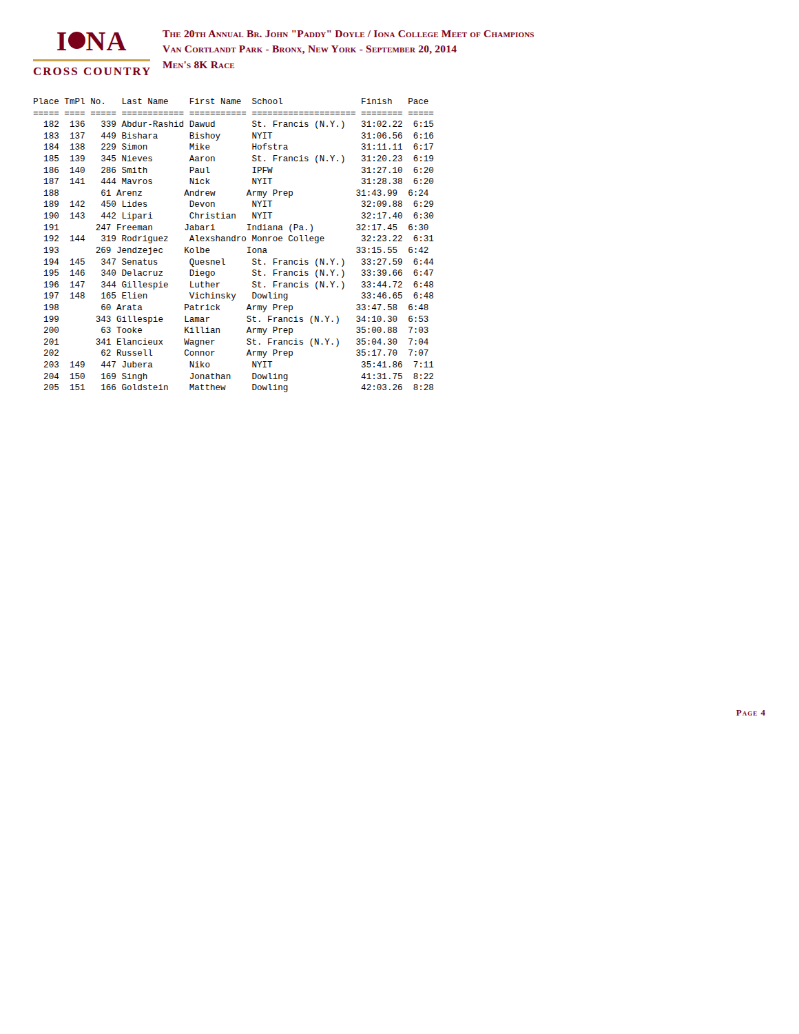I NA
CROSS COUNTRY
The 20th Annual Br. John "Paddy" Doyle / Iona College Meet of Champions
Van Cortlandt Park - Bronx, New York - September 20, 2014
Men's 8K Race
Place TmPl No.   Last Name    First Name  School               Finish   Pace
===== ==== ===== ============ =========== ==================== ======== =====
  182  136   339 Abdur-Rashid Dawud       St. Francis (N.Y.)   31:02.22  6:15
  183  137   449 Bishara      Bishoy      NYIT                 31:06.56  6:16
  184  138   229 Simon        Mike        Hofstra              31:11.11  6:17
  185  139   345 Nieves       Aaron       St. Francis (N.Y.)   31:20.23  6:19
  186  140   286 Smith        Paul        IPFW                 31:27.10  6:20
  187  141   444 Mavros       Nick        NYIT                 31:28.38  6:20
  188        61 Arenz        Andrew      Army Prep            31:43.99  6:24
  189  142   450 Lides        Devon       NYIT                 32:09.88  6:29
  190  143   442 Lipari       Christian   NYIT                 32:17.40  6:30
  191       247 Freeman      Jabari      Indiana (Pa.)        32:17.45  6:30
  192  144   319 Rodriguez    Alexshandro Monroe College       32:23.22  6:31
  193       269 Jendzejec    Kolbe       Iona                 33:15.55  6:42
  194  145   347 Senatus      Quesnel     St. Francis (N.Y.)   33:27.59  6:44
  195  146   340 Delacruz     Diego       St. Francis (N.Y.)   33:39.66  6:47
  196  147   344 Gillespie    Luther      St. Francis (N.Y.)   33:44.72  6:48
  197  148   165 Elien        Vichinsky   Dowling              33:46.65  6:48
  198        60 Arata        Patrick     Army Prep            33:47.58  6:48
  199       343 Gillespie    Lamar       St. Francis (N.Y.)   34:10.30  6:53
  200        63 Tooke        Killian     Army Prep            35:00.88  7:03
  201       341 Elancieux    Wagner      St. Francis (N.Y.)   35:04.30  7:04
  202        62 Russell      Connor      Army Prep            35:17.70  7:07
  203  149   447 Jubera       Niko        NYIT                 35:41.86  7:11
  204  150   169 Singh        Jonathan    Dowling              41:31.75  8:22
  205  151   166 Goldstein    Matthew     Dowling              42:03.26  8:28
Page 4